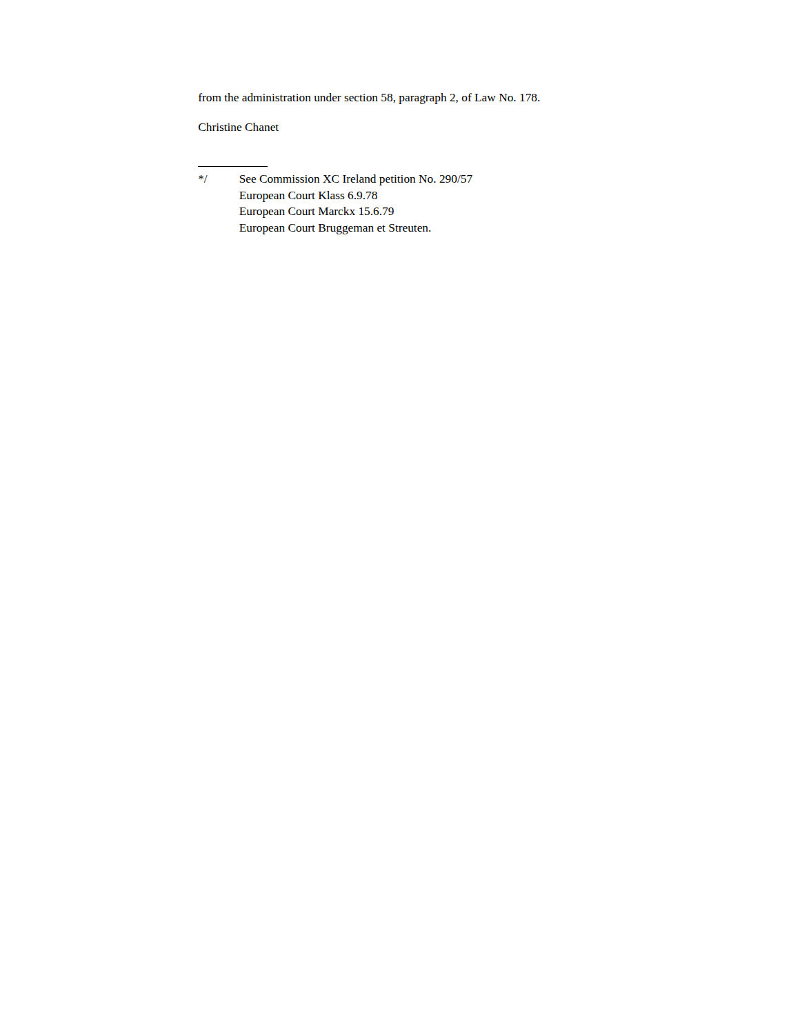from the administration under section 58, paragraph 2, of Law No. 178.
Christine Chanet
| */ | See Commission XC Ireland petition No. 290/57 |
| | European Court Klass 6.9.78 |
| | European Court Marckx 15.6.79 |
| | European Court Bruggeman et Streuten. |